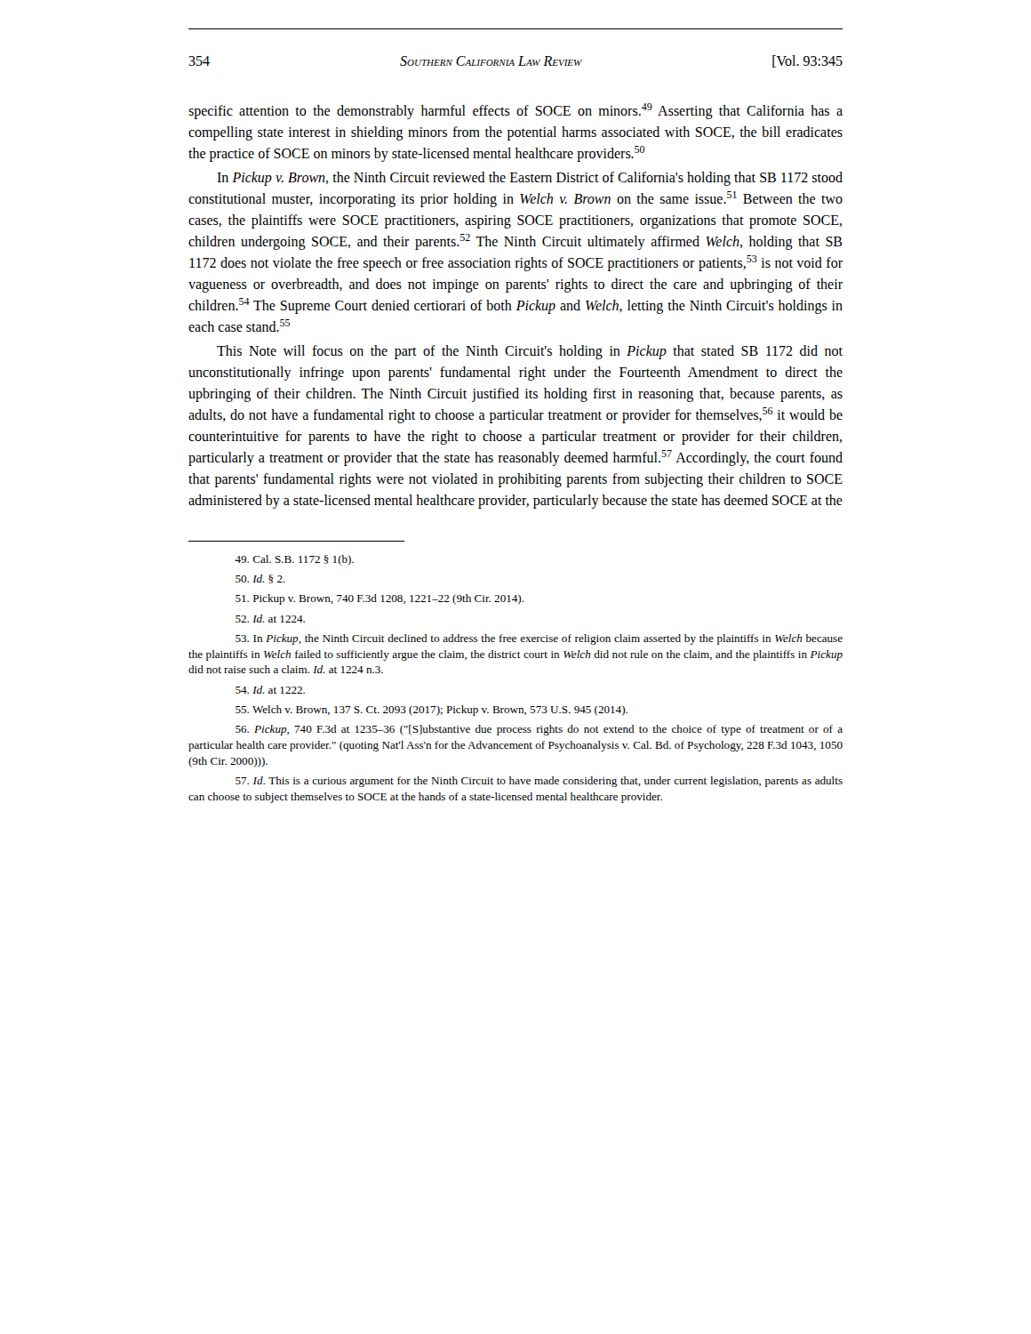354 Southern California Law Review [Vol. 93:345
specific attention to the demonstrably harmful effects of SOCE on minors.49 Asserting that California has a compelling state interest in shielding minors from the potential harms associated with SOCE, the bill eradicates the practice of SOCE on minors by state-licensed mental healthcare providers.50
In Pickup v. Brown, the Ninth Circuit reviewed the Eastern District of California's holding that SB 1172 stood constitutional muster, incorporating its prior holding in Welch v. Brown on the same issue.51 Between the two cases, the plaintiffs were SOCE practitioners, aspiring SOCE practitioners, organizations that promote SOCE, children undergoing SOCE, and their parents.52 The Ninth Circuit ultimately affirmed Welch, holding that SB 1172 does not violate the free speech or free association rights of SOCE practitioners or patients,53 is not void for vagueness or overbreadth, and does not impinge on parents' rights to direct the care and upbringing of their children.54 The Supreme Court denied certiorari of both Pickup and Welch, letting the Ninth Circuit's holdings in each case stand.55
This Note will focus on the part of the Ninth Circuit's holding in Pickup that stated SB 1172 did not unconstitutionally infringe upon parents' fundamental right under the Fourteenth Amendment to direct the upbringing of their children. The Ninth Circuit justified its holding first in reasoning that, because parents, as adults, do not have a fundamental right to choose a particular treatment or provider for themselves,56 it would be counterintuitive for parents to have the right to choose a particular treatment or provider for their children, particularly a treatment or provider that the state has reasonably deemed harmful.57 Accordingly, the court found that parents' fundamental rights were not violated in prohibiting parents from subjecting their children to SOCE administered by a state-licensed mental healthcare provider, particularly because the state has deemed SOCE at the
49. Cal. S.B. 1172 § 1(b).
50. Id. § 2.
51. Pickup v. Brown, 740 F.3d 1208, 1221–22 (9th Cir. 2014).
52. Id. at 1224.
53. In Pickup, the Ninth Circuit declined to address the free exercise of religion claim asserted by the plaintiffs in Welch because the plaintiffs in Welch failed to sufficiently argue the claim, the district court in Welch did not rule on the claim, and the plaintiffs in Pickup did not raise such a claim. Id. at 1224 n.3.
54. Id. at 1222.
55. Welch v. Brown, 137 S. Ct. 2093 (2017); Pickup v. Brown, 573 U.S. 945 (2014).
56. Pickup, 740 F.3d at 1235–36 ("[S]ubstantive due process rights do not extend to the choice of type of treatment or of a particular health care provider." (quoting Nat'l Ass'n for the Advancement of Psychoanalysis v. Cal. Bd. of Psychology, 228 F.3d 1043, 1050 (9th Cir. 2000))).
57. Id. This is a curious argument for the Ninth Circuit to have made considering that, under current legislation, parents as adults can choose to subject themselves to SOCE at the hands of a state-licensed mental healthcare provider.